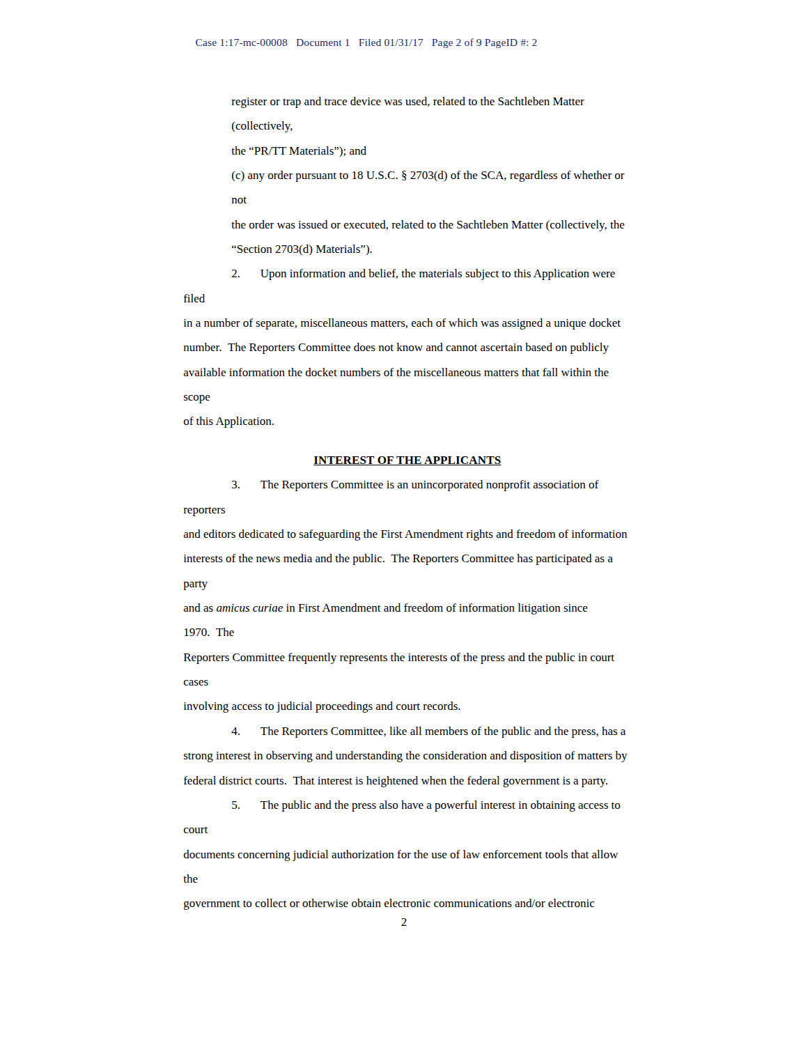Case 1:17-mc-00008 Document 1 Filed 01/31/17 Page 2 of 9 PageID #: 2
register or trap and trace device was used, related to the Sachtleben Matter (collectively,
the “PR/TT Materials”); and
(c) any order pursuant to 18 U.S.C. § 2703(d) of the SCA, regardless of whether or not
the order was issued or executed, related to the Sachtleben Matter (collectively, the
“Section 2703(d) Materials”).
2. Upon information and belief, the materials subject to this Application were filed
in a number of separate, miscellaneous matters, each of which was assigned a unique docket
number. The Reporters Committee does not know and cannot ascertain based on publicly
available information the docket numbers of the miscellaneous matters that fall within the scope
of this Application.
INTEREST OF THE APPLICANTS
3. The Reporters Committee is an unincorporated nonprofit association of reporters
and editors dedicated to safeguarding the First Amendment rights and freedom of information
interests of the news media and the public. The Reporters Committee has participated as a party
and as amicus curiae in First Amendment and freedom of information litigation since 1970. The
Reporters Committee frequently represents the interests of the press and the public in court cases
involving access to judicial proceedings and court records.
4. The Reporters Committee, like all members of the public and the press, has a
strong interest in observing and understanding the consideration and disposition of matters by
federal district courts. That interest is heightened when the federal government is a party.
5. The public and the press also have a powerful interest in obtaining access to court
documents concerning judicial authorization for the use of law enforcement tools that allow the
government to collect or otherwise obtain electronic communications and/or electronic
2